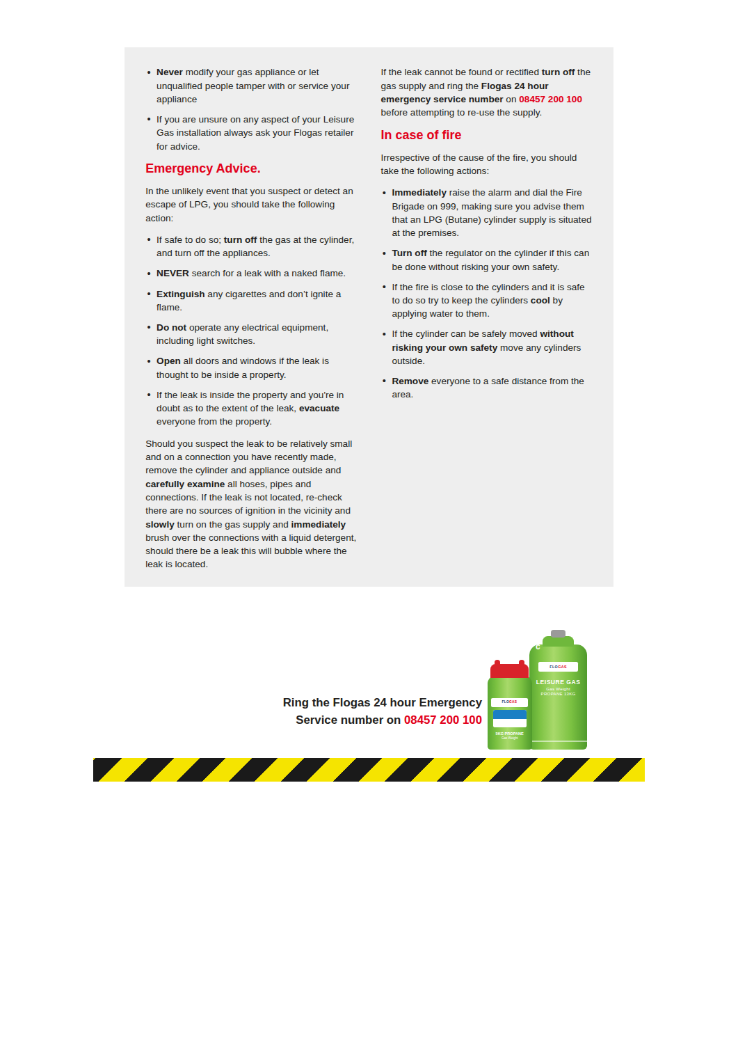Never modify your gas appliance or let unqualified people tamper with or service your appliance
If you are unsure on any aspect of your Leisure Gas installation always ask your Flogas retailer for advice.
Emergency Advice.
In the unlikely event that you suspect or detect an escape of LPG, you should take the following action:
If safe to do so; turn off the gas at the cylinder, and turn off the appliances.
NEVER search for a leak with a naked flame.
Extinguish any cigarettes and don’t ignite a flame.
Do not operate any electrical equipment, including light switches.
Open all doors and windows if the leak is thought to be inside a property.
If the leak is inside the property and you're in doubt as to the extent of the leak, evacuate everyone from the property.
Should you suspect the leak to be relatively small and on a connection you have recently made, remove the cylinder and appliance outside and carefully examine all hoses, pipes and connections. If the leak is not located, re-check there are no sources of ignition in the vicinity and slowly turn on the gas supply and immediately brush over the connections with a liquid detergent, should there be a leak this will bubble where the leak is located.
If the leak cannot be found or rectified turn off the gas supply and ring the Flogas 24 hour emergency service number on 08457 200 100 before attempting to re-use the supply.
In case of fire
Irrespective of the cause of the fire, you should take the following actions:
Immediately raise the alarm and dial the Fire Brigade on 999, making sure you advise them that an LPG (Butane) cylinder supply is situated at the premises.
Turn off the regulator on the cylinder if this can be done without risking your own safety.
If the fire is close to the cylinders and it is safe to do so try to keep the cylinders cool by applying water to them.
If the cylinder can be safely moved without risking your own safety move any cylinders outside.
Remove everyone to a safe distance from the area.
Ring the Flogas 24 hour Emergency
Service number on 08457 200 100
c
FLOGAS
LEISURE GAS Gas Weight
PROPANE 13KG
FLOGAS
5KG PROPANE Gas Weight